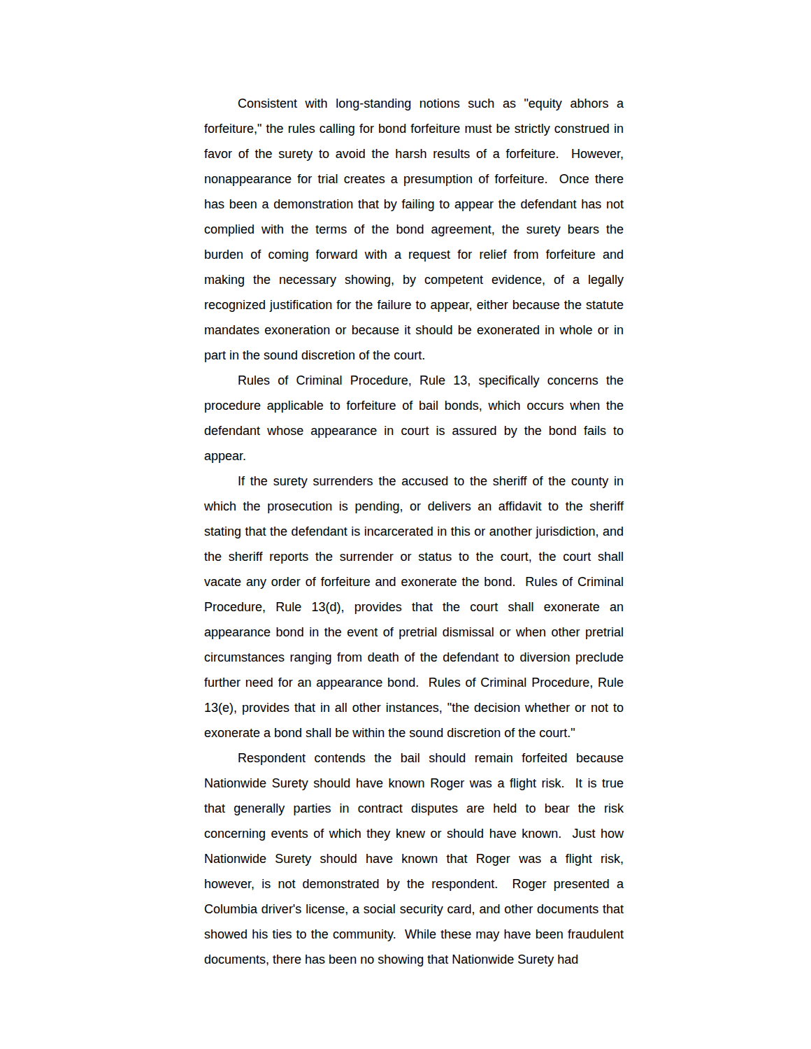Consistent with long-standing notions such as "equity abhors a forfeiture," the rules calling for bond forfeiture must be strictly construed in favor of the surety to avoid the harsh results of a forfeiture. However, nonappearance for trial creates a presumption of forfeiture. Once there has been a demonstration that by failing to appear the defendant has not complied with the terms of the bond agreement, the surety bears the burden of coming forward with a request for relief from forfeiture and making the necessary showing, by competent evidence, of a legally recognized justification for the failure to appear, either because the statute mandates exoneration or because it should be exonerated in whole or in part in the sound discretion of the court.
Rules of Criminal Procedure, Rule 13, specifically concerns the procedure applicable to forfeiture of bail bonds, which occurs when the defendant whose appearance in court is assured by the bond fails to appear.
If the surety surrenders the accused to the sheriff of the county in which the prosecution is pending, or delivers an affidavit to the sheriff stating that the defendant is incarcerated in this or another jurisdiction, and the sheriff reports the surrender or status to the court, the court shall vacate any order of forfeiture and exonerate the bond. Rules of Criminal Procedure, Rule 13(d), provides that the court shall exonerate an appearance bond in the event of pretrial dismissal or when other pretrial circumstances ranging from death of the defendant to diversion preclude further need for an appearance bond. Rules of Criminal Procedure, Rule 13(e), provides that in all other instances, "the decision whether or not to exonerate a bond shall be within the sound discretion of the court."
Respondent contends the bail should remain forfeited because Nationwide Surety should have known Roger was a flight risk. It is true that generally parties in contract disputes are held to bear the risk concerning events of which they knew or should have known. Just how Nationwide Surety should have known that Roger was a flight risk, however, is not demonstrated by the respondent. Roger presented a Columbia driver's license, a social security card, and other documents that showed his ties to the community. While these may have been fraudulent documents, there has been no showing that Nationwide Surety had